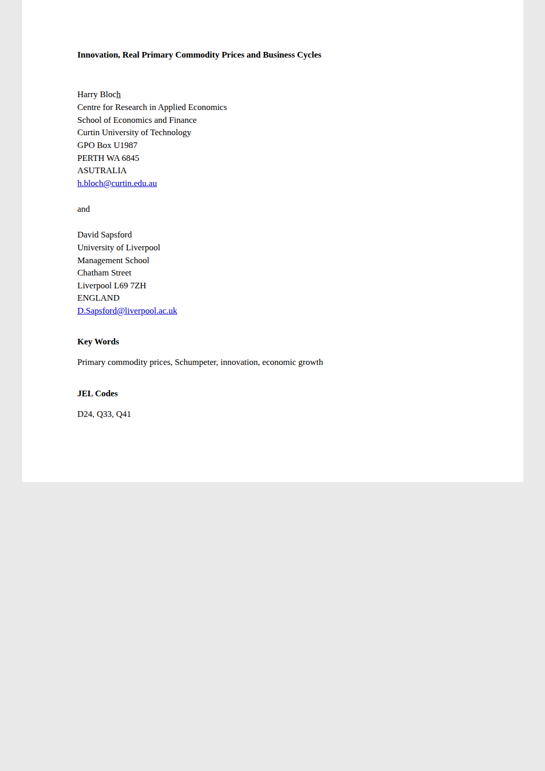Innovation, Real Primary Commodity Prices and Business Cycles
Harry Bloch
Centre for Research in Applied Economics
School of Economics and Finance
Curtin University of Technology
GPO Box U1987
PERTH WA 6845
ASUTRALIA
h.bloch@curtin.edu.au
and
David Sapsford
University of Liverpool
Management School
Chatham Street
Liverpool L69 7ZH
ENGLAND
D.Sapsford@liverpool.ac.uk
Key Words
Primary commodity prices, Schumpeter, innovation, economic growth
JEL Codes
D24, Q33, Q41